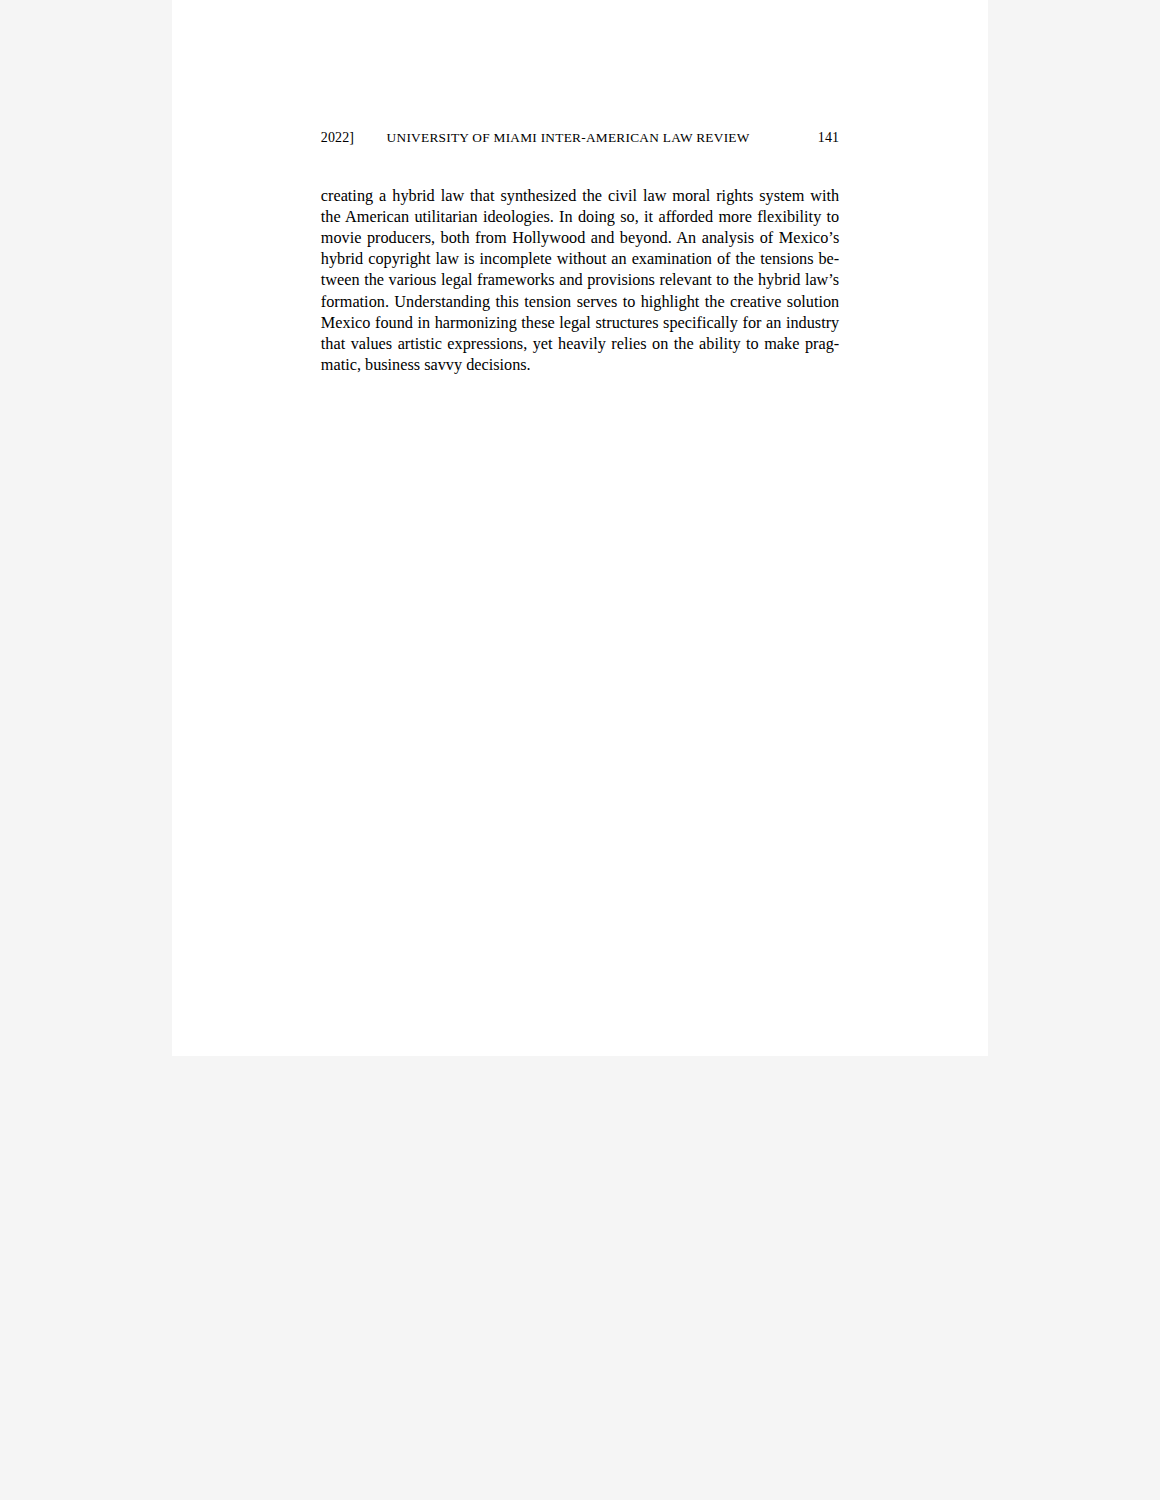2022] University of Miami Inter-American Law Review 141
creating a hybrid law that synthesized the civil law moral rights system with the American utilitarian ideologies. In doing so, it afforded more flexibility to movie producers, both from Hollywood and beyond. An analysis of Mexico’s hybrid copyright law is incomplete without an examination of the tensions between the various legal frameworks and provisions relevant to the hybrid law’s formation. Understanding this tension serves to highlight the creative solution Mexico found in harmonizing these legal structures specifically for an industry that values artistic expressions, yet heavily relies on the ability to make pragmatic, business savvy decisions.